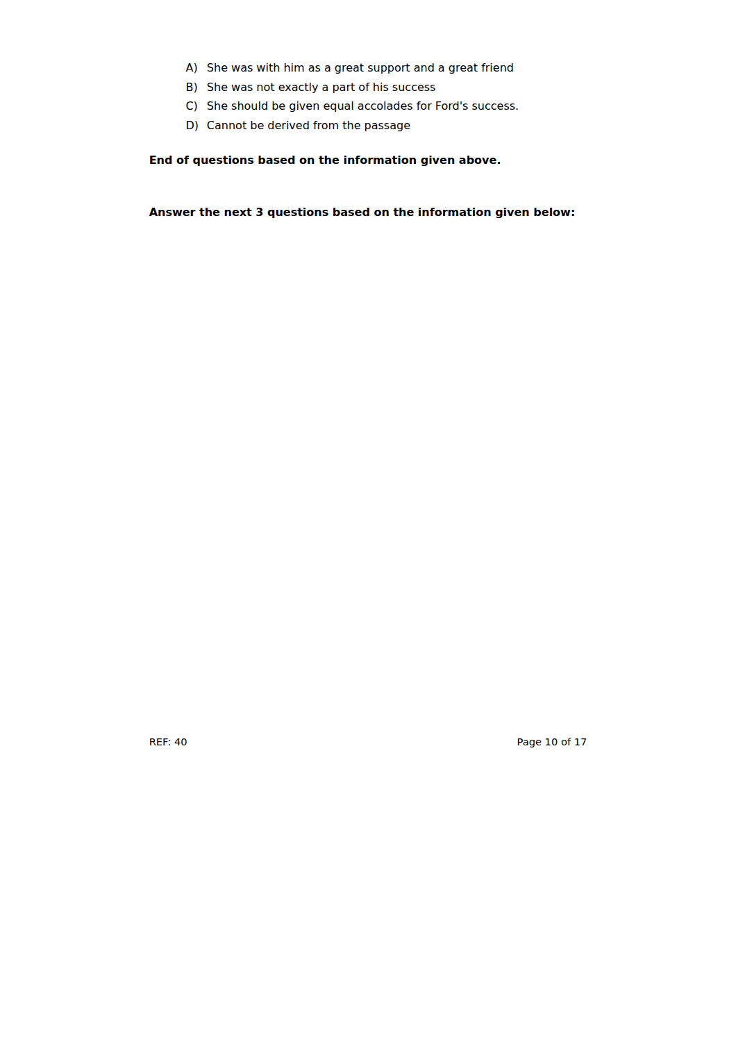A) She was with him as a great support and a great friend
B) She was not exactly a part of his success
C) She should be given equal accolades for Ford's success.
D) Cannot be derived from the passage
End of questions based on the information given above.
Answer the next 3 questions based on the information given below:
REF: 40 Page 10 of 17